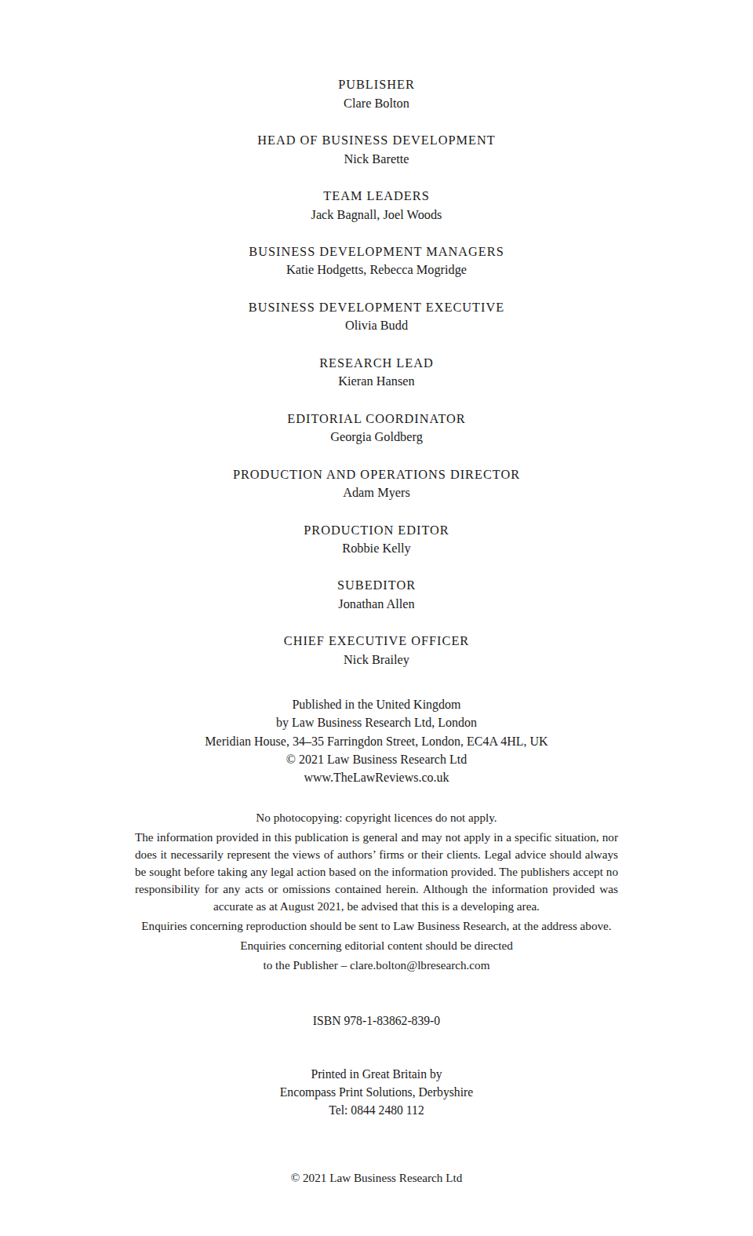Publisher
Clare Bolton
Head of business development
Nick Barette
Team leaders
Jack Bagnall, Joel Woods
Business development managers
Katie Hodgetts, Rebecca Mogridge
Business development executive
Olivia Budd
Research lead
Kieran Hansen
Editorial coordinator
Georgia Goldberg
Production and operations director
Adam Myers
Production editor
Robbie Kelly
Subeditor
Jonathan Allen
Chief executive officer
Nick Brailey
Published in the United Kingdom
by Law Business Research Ltd, London
Meridian House, 34–35 Farringdon Street, London, EC4A 4HL, UK
© 2021 Law Business Research Ltd
www.TheLawReviews.co.uk
No photocopying: copyright licences do not apply.
The information provided in this publication is general and may not apply in a specific situation, nor does it necessarily represent the views of authors’ firms or their clients. Legal advice should always be sought before taking any legal action based on the information provided. The publishers accept no responsibility for any acts or omissions contained herein. Although the information provided was accurate as at August 2021, be advised that this is a developing area.
Enquiries concerning reproduction should be sent to Law Business Research, at the address above.
Enquiries concerning editorial content should be directed
to the Publisher – clare.bolton@lbresearch.com
ISBN 978-1-83862-839-0
Printed in Great Britain by
Encompass Print Solutions, Derbyshire
Tel: 0844 2480 112
© 2021 Law Business Research Ltd